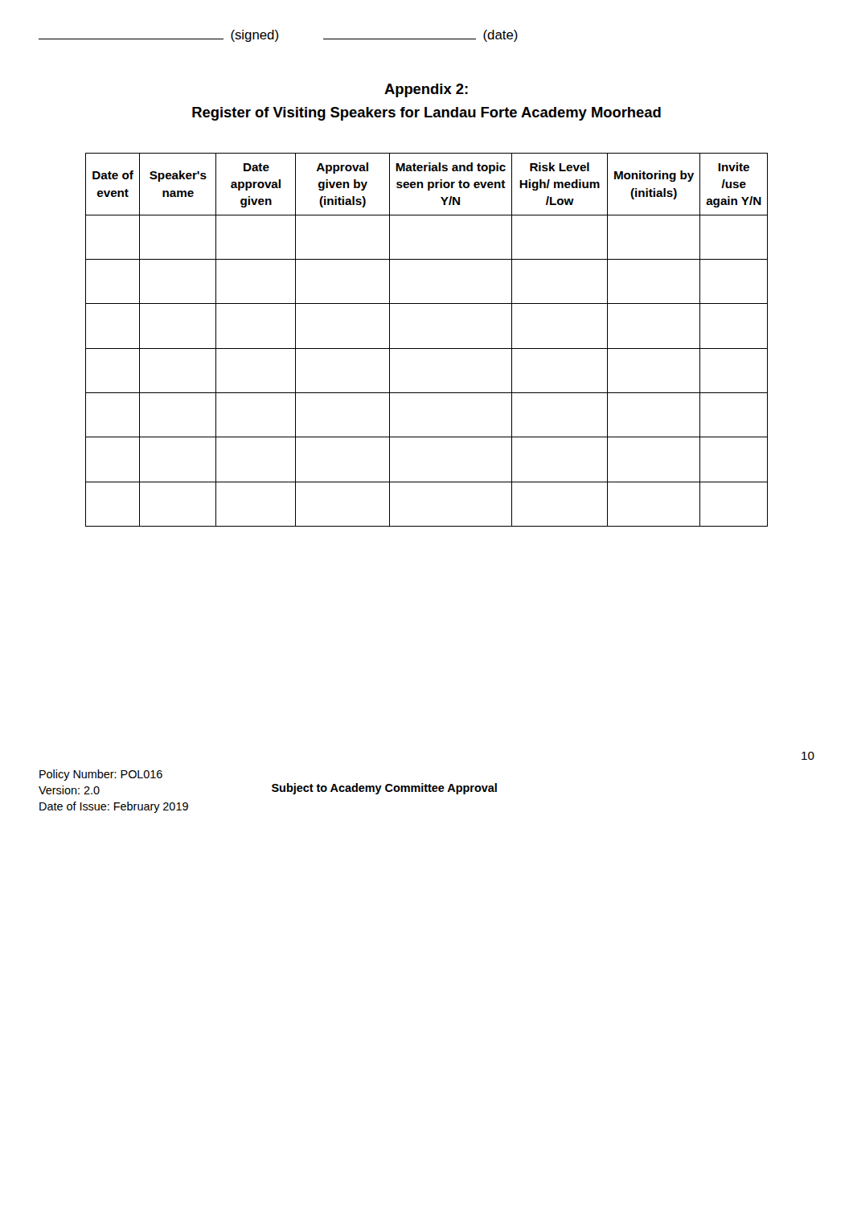(signed) (date)
Appendix 2:
Register of Visiting Speakers for Landau Forte Academy Moorhead
| Date of event | Speaker's name | Date approval given | Approval given by (initials) | Materials and topic seen prior to event Y/N | Risk Level High/ medium /Low | Monitoring by (initials) | Invite /use again Y/N |
| --- | --- | --- | --- | --- | --- | --- | --- |
10
Policy Number: POL016
Version: 2.0
Date of Issue: February 2019
Subject to Academy Committee Approval